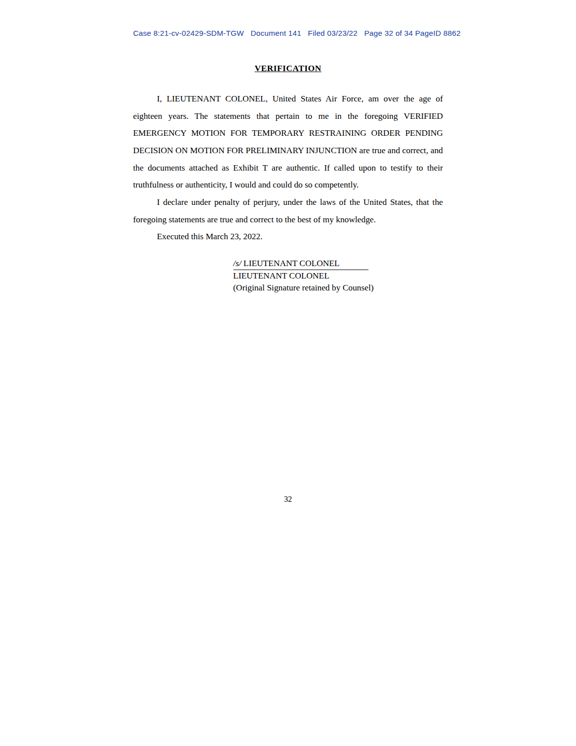Case 8:21-cv-02429-SDM-TGW Document 141 Filed 03/23/22 Page 32 of 34 PageID 8862
VERIFICATION
I, LIEUTENANT COLONEL, United States Air Force, am over the age of eighteen years. The statements that pertain to me in the foregoing VERIFIED EMERGENCY MOTION FOR TEMPORARY RESTRAINING ORDER PENDING DECISION ON MOTION FOR PRELIMINARY INJUNCTION are true and correct, and the documents attached as Exhibit T are authentic. If called upon to testify to their truthfulness or authenticity, I would and could do so competently.
I declare under penalty of perjury, under the laws of the United States, that the foregoing statements are true and correct to the best of my knowledge.
Executed this March 23, 2022.
/s/ LIEUTENANT COLONEL
LIEUTENANT COLONEL
(Original Signature retained by Counsel)
32